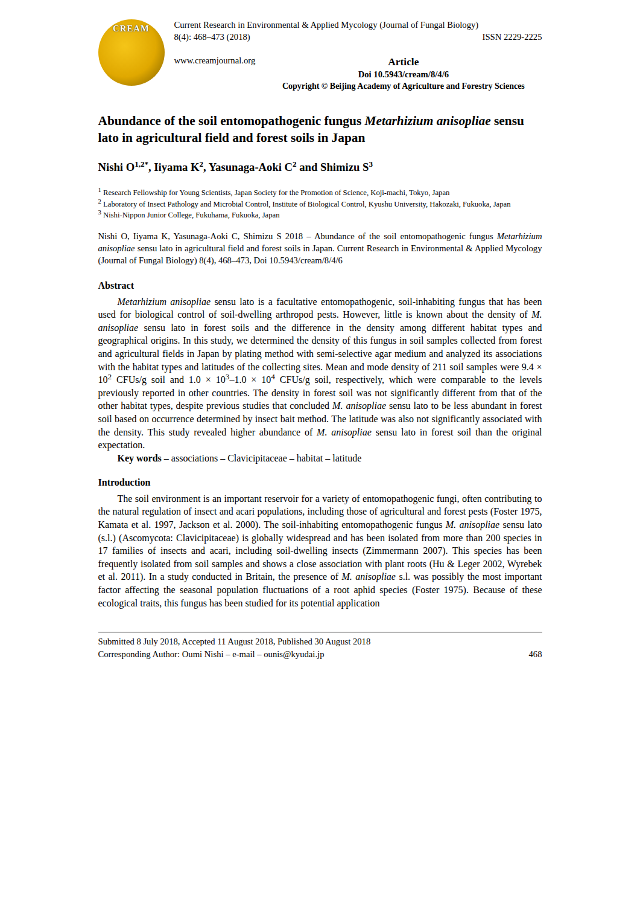CREAM
Current Research in Environmental & Applied Mycology (Journal of Fungal Biology)
8(4): 468–473 (2018) ISSN 2229-2225
www.creamjournal.org
Article
Doi 10.5943/cream/8/4/6
Copyright © Beijing Academy of Agriculture and Forestry Sciences
Abundance of the soil entomopathogenic fungus Metarhizium anisopliae sensu lato in agricultural field and forest soils in Japan
Nishi O1,2*, Iiyama K2, Yasunaga-Aoki C2 and Shimizu S3
1 Research Fellowship for Young Scientists, Japan Society for the Promotion of Science, Koji-machi, Tokyo, Japan
2 Laboratory of Insect Pathology and Microbial Control, Institute of Biological Control, Kyushu University, Hakozaki, Fukuoka, Japan
3 Nishi-Nippon Junior College, Fukuhama, Fukuoka, Japan
Nishi O, Iiyama K, Yasunaga-Aoki C, Shimizu S 2018 – Abundance of the soil entomopathogenic fungus Metarhizium anisopliae sensu lato in agricultural field and forest soils in Japan. Current Research in Environmental & Applied Mycology (Journal of Fungal Biology) 8(4), 468–473, Doi 10.5943/cream/8/4/6
Abstract
Metarhizium anisopliae sensu lato is a facultative entomopathogenic, soil-inhabiting fungus that has been used for biological control of soil-dwelling arthropod pests. However, little is known about the density of M. anisopliae sensu lato in forest soils and the difference in the density among different habitat types and geographical origins. In this study, we determined the density of this fungus in soil samples collected from forest and agricultural fields in Japan by plating method with semi-selective agar medium and analyzed its associations with the habitat types and latitudes of the collecting sites. Mean and mode density of 211 soil samples were 9.4 × 102 CFUs/g soil and 1.0 × 103–1.0 × 104 CFUs/g soil, respectively, which were comparable to the levels previously reported in other countries. The density in forest soil was not significantly different from that of the other habitat types, despite previous studies that concluded M. anisopliae sensu lato to be less abundant in forest soil based on occurrence determined by insect bait method. The latitude was also not significantly associated with the density. This study revealed higher abundance of M. anisopliae sensu lato in forest soil than the original expectation.
Key words – associations – Clavicipitaceae – habitat – latitude
Introduction
The soil environment is an important reservoir for a variety of entomopathogenic fungi, often contributing to the natural regulation of insect and acari populations, including those of agricultural and forest pests (Foster 1975, Kamata et al. 1997, Jackson et al. 2000). The soil-inhabiting entomopathogenic fungus M. anisopliae sensu lato (s.l.) (Ascomycota: Clavicipitaceae) is globally widespread and has been isolated from more than 200 species in 17 families of insects and acari, including soil-dwelling insects (Zimmermann 2007). This species has been frequently isolated from soil samples and shows a close association with plant roots (Hu & Leger 2002, Wyrebek et al. 2011). In a study conducted in Britain, the presence of M. anisopliae s.l. was possibly the most important factor affecting the seasonal population fluctuations of a root aphid species (Foster 1975). Because of these ecological traits, this fungus has been studied for its potential application
Submitted 8 July 2018, Accepted 11 August 2018, Published 30 August 2018
Corresponding Author: Oumi Nishi – e-mail – ounis@kyudai.jp 468